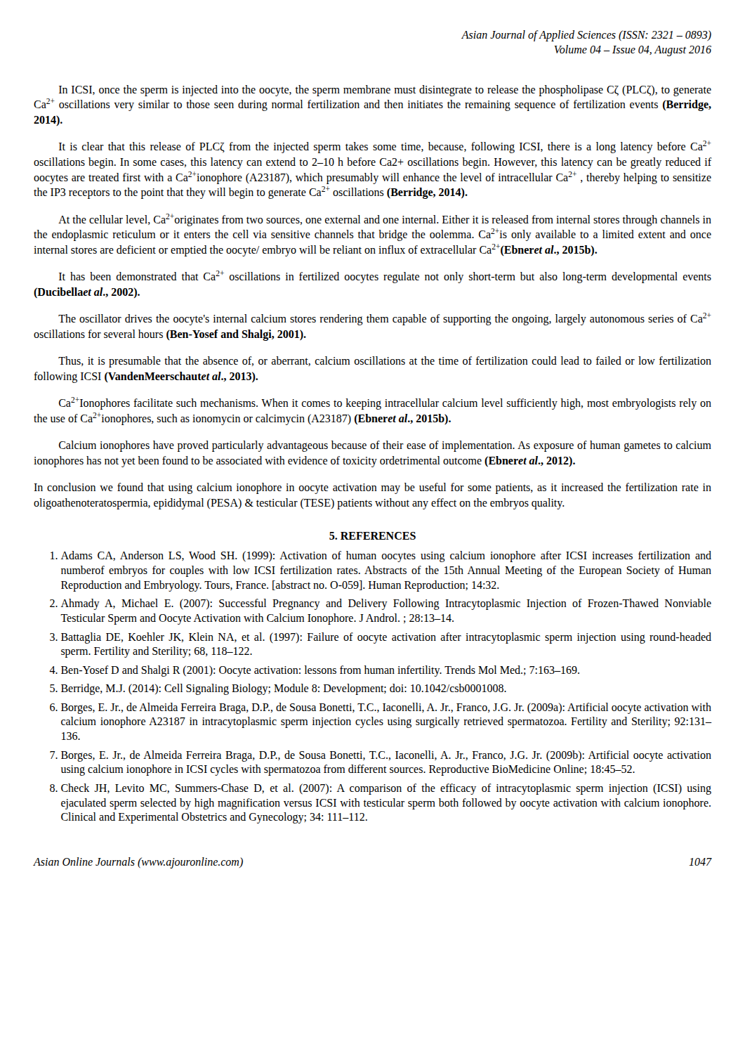Asian Journal of Applied Sciences (ISSN: 2321 – 0893)
Volume 04 – Issue 04, August 2016
In ICSI, once the sperm is injected into the oocyte, the sperm membrane must disintegrate to release the phospholipase Cζ (PLCζ), to generate Ca2+ oscillations very similar to those seen during normal fertilization and then initiates the remaining sequence of fertilization events (Berridge, 2014).
It is clear that this release of PLCζ from the injected sperm takes some time, because, following ICSI, there is a long latency before Ca2+ oscillations begin. In some cases, this latency can extend to 2–10 h before Ca2+ oscillations begin. However, this latency can be greatly reduced if oocytes are treated first with a Ca2+ionophore (A23187), which presumably will enhance the level of intracellular Ca2+ , thereby helping to sensitize the IP3 receptors to the point that they will begin to generate Ca2+ oscillations (Berridge, 2014).
At the cellular level, Ca2+originates from two sources, one external and one internal. Either it is released from internal stores through channels in the endoplasmic reticulum or it enters the cell via sensitive channels that bridge the oolemma. Ca2+is only available to a limited extent and once internal stores are deficient or emptied the oocyte/ embryo will be reliant on influx of extracellular Ca2+(Ebneret al., 2015b).
It has been demonstrated that Ca2+ oscillations in fertilized oocytes regulate not only short-term but also long-term developmental events (Ducibellaet al., 2002).
The oscillator drives the oocyte's internal calcium stores rendering them capable of supporting the ongoing, largely autonomous series of Ca2+ oscillations for several hours (Ben-Yosef and Shalgi, 2001).
Thus, it is presumable that the absence of, or aberrant, calcium oscillations at the time of fertilization could lead to failed or low fertilization following ICSI (VandenMeerschautet al., 2013).
Ca2+Ionophores facilitate such mechanisms. When it comes to keeping intracellular calcium level sufficiently high, most embryologists rely on the use of Ca2+ionophores, such as ionomycin or calcimycin (A23187) (Ebneret al., 2015b).
Calcium ionophores have proved particularly advantageous because of their ease of implementation. As exposure of human gametes to calcium ionophores has not yet been found to be associated with evidence of toxicity ordetrimental outcome (Ebneret al., 2012).
In conclusion we found that using calcium ionophore in oocyte activation may be useful for some patients, as it increased the fertilization rate in oligoathenoteratospermia, epididymal (PESA) & testicular (TESE) patients without any effect on the embryos quality.
5. REFERENCES
Adams CA, Anderson LS, Wood SH. (1999): Activation of human oocytes using calcium ionophore after ICSI increases fertilization and numberof embryos for couples with low ICSI fertilization rates. Abstracts of the 15th Annual Meeting of the European Society of Human Reproduction and Embryology. Tours, France. [abstract no. O-059]. Human Reproduction; 14:32.
Ahmady A, Michael E. (2007): Successful Pregnancy and Delivery Following Intracytoplasmic Injection of Frozen-Thawed Nonviable Testicular Sperm and Oocyte Activation with Calcium Ionophore. J Androl. ; 28:13–14.
Battaglia DE, Koehler JK, Klein NA, et al. (1997): Failure of oocyte activation after intracytoplasmic sperm injection using round-headed sperm. Fertility and Sterility; 68, 118–122.
Ben-Yosef D and Shalgi R (2001): Oocyte activation: lessons from human infertility. Trends Mol Med.; 7:163–169.
Berridge, M.J. (2014): Cell Signaling Biology; Module 8: Development; doi: 10.1042/csb0001008.
Borges, E. Jr., de Almeida Ferreira Braga, D.P., de Sousa Bonetti, T.C., Iaconelli, A. Jr., Franco, J.G. Jr. (2009a): Artificial oocyte activation with calcium ionophore A23187 in intracytoplasmic sperm injection cycles using surgically retrieved spermatozoa. Fertility and Sterility; 92:131–136.
Borges, E. Jr., de Almeida Ferreira Braga, D.P., de Sousa Bonetti, T.C., Iaconelli, A. Jr., Franco, J.G. Jr. (2009b): Artificial oocyte activation using calcium ionophore in ICSI cycles with spermatozoa from different sources. Reproductive BioMedicine Online; 18:45–52.
Check JH, Levito MC, Summers-Chase D, et al. (2007): A comparison of the efficacy of intracytoplasmic sperm injection (ICSI) using ejaculated sperm selected by high magnification versus ICSI with testicular sperm both followed by oocyte activation with calcium ionophore. Clinical and Experimental Obstetrics and Gynecology; 34: 111–112.
Asian Online Journals (www.ajouronline.com) 1047